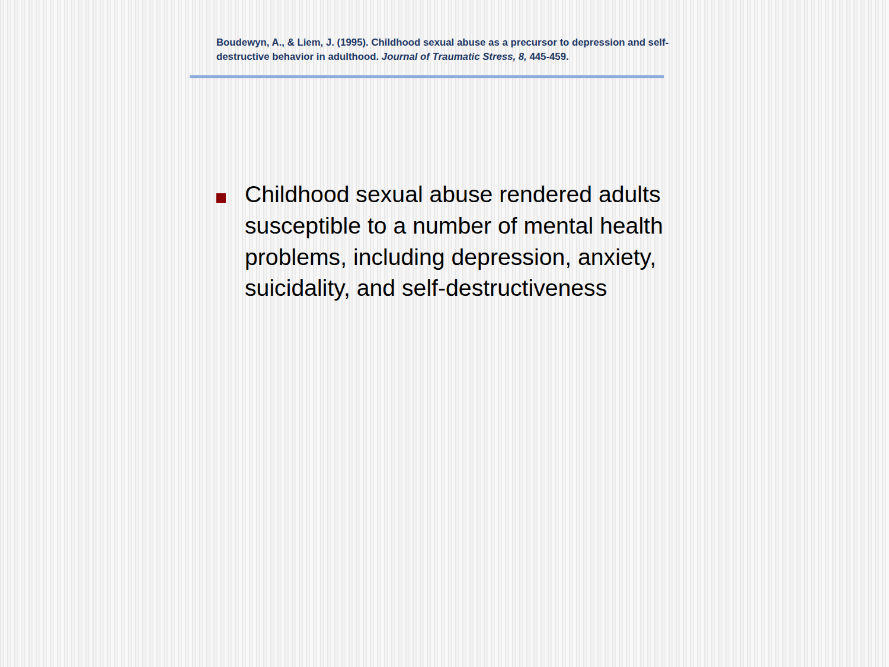Boudewyn, A., & Liem, J. (1995). Childhood sexual abuse as a precursor to depression and self-destructive behavior in adulthood. Journal of Traumatic Stress, 8, 445-459.
Childhood sexual abuse rendered adults susceptible to a number of mental health problems, including depression, anxiety, suicidality, and self-destructiveness